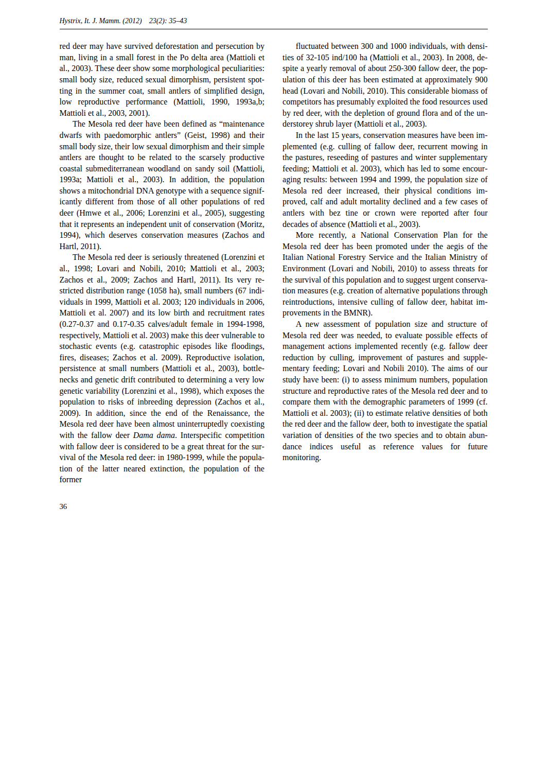Hystrix, It. J. Mamm. (2012) 23(2): 35–43
red deer may have survived deforestation and persecution by man, living in a small forest in the Po delta area (Mattioli et al., 2003). These deer show some morphological peculiarities: small body size, reduced sexual dimorphism, persistent spotting in the summer coat, small antlers of simplified design, low reproductive performance (Mattioli, 1990, 1993a,b; Mattioli et al., 2003, 2001).
The Mesola red deer have been defined as “maintenance dwarfs with paedomorphic antlers” (Geist, 1998) and their small body size, their low sexual dimorphism and their simple antlers are thought to be related to the scarsely productive coastal submediterranean woodland on sandy soil (Mattioli, 1993a; Mattioli et al., 2003). In addition, the population shows a mitochondrial DNA genotype with a sequence significantly different from those of all other populations of red deer (Hmwe et al., 2006; Lorenzini et al., 2005), suggesting that it represents an independent unit of conservation (Moritz, 1994), which deserves conservation measures (Zachos and Hartl, 2011).
The Mesola red deer is seriously threatened (Lorenzini et al., 1998; Lovari and Nobili, 2010; Mattioli et al., 2003; Zachos et al., 2009; Zachos and Hartl, 2011). Its very restricted distribution range (1058 ha), small numbers (67 individuals in 1999, Mattioli et al. 2003; 120 individuals in 2006, Mattioli et al. 2007) and its low birth and recruitment rates (0.27-0.37 and 0.17-0.35 calves/adult female in 1994-1998, respectively, Mattioli et al. 2003) make this deer vulnerable to stochastic events (e.g. catastrophic episodes like floodings, fires, diseases; Zachos et al. 2009). Reproductive isolation, persistence at small numbers (Mattioli et al., 2003), bottlenecks and genetic drift contributed to determining a very low genetic variability (Lorenzini et al., 1998), which exposes the population to risks of inbreeding depression (Zachos et al., 2009). In addition, since the end of the Renaissance, the Mesola red deer have been almost uninterruptedly coexisting with the fallow deer Dama dama. Interspecific competition with fallow deer is considered to be a great threat for the survival of the Mesola red deer: in 1980-1999, while the population of the latter neared extinction, the population of the former
fluctuated between 300 and 1000 individuals, with densities of 32-105 ind/100 ha (Mattioli et al., 2003). In 2008, despite a yearly removal of about 250-300 fallow deer, the population of this deer has been estimated at approximately 900 head (Lovari and Nobili, 2010). This considerable biomass of competitors has presumably exploited the food resources used by red deer, with the depletion of ground flora and of the understorey shrub layer (Mattioli et al., 2003).
In the last 15 years, conservation measures have been implemented (e.g. culling of fallow deer, recurrent mowing in the pastures, reseeding of pastures and winter supplementary feeding; Mattioli et al. 2003), which has led to some encouraging results: between 1994 and 1999, the population size of Mesola red deer increased, their physical conditions improved, calf and adult mortality declined and a few cases of antlers with bez tine or crown were reported after four decades of absence (Mattioli et al., 2003).
More recently, a National Conservation Plan for the Mesola red deer has been promoted under the aegis of the Italian National Forestry Service and the Italian Ministry of Environment (Lovari and Nobili, 2010) to assess threats for the survival of this population and to suggest urgent conservation measures (e.g. creation of alternative populations through reintroductions, intensive culling of fallow deer, habitat improvements in the BMNR).
A new assessment of population size and structure of Mesola red deer was needed, to evaluate possible effects of management actions implemented recently (e.g. fallow deer reduction by culling, improvement of pastures and supplementary feeding; Lovari and Nobili 2010). The aims of our study have been: (i) to assess minimum numbers, population structure and reproductive rates of the Mesola red deer and to compare them with the demographic parameters of 1999 (cf. Mattioli et al. 2003); (ii) to estimate relative densities of both the red deer and the fallow deer, both to investigate the spatial variation of densities of the two species and to obtain abundance indices useful as reference values for future monitoring.
36